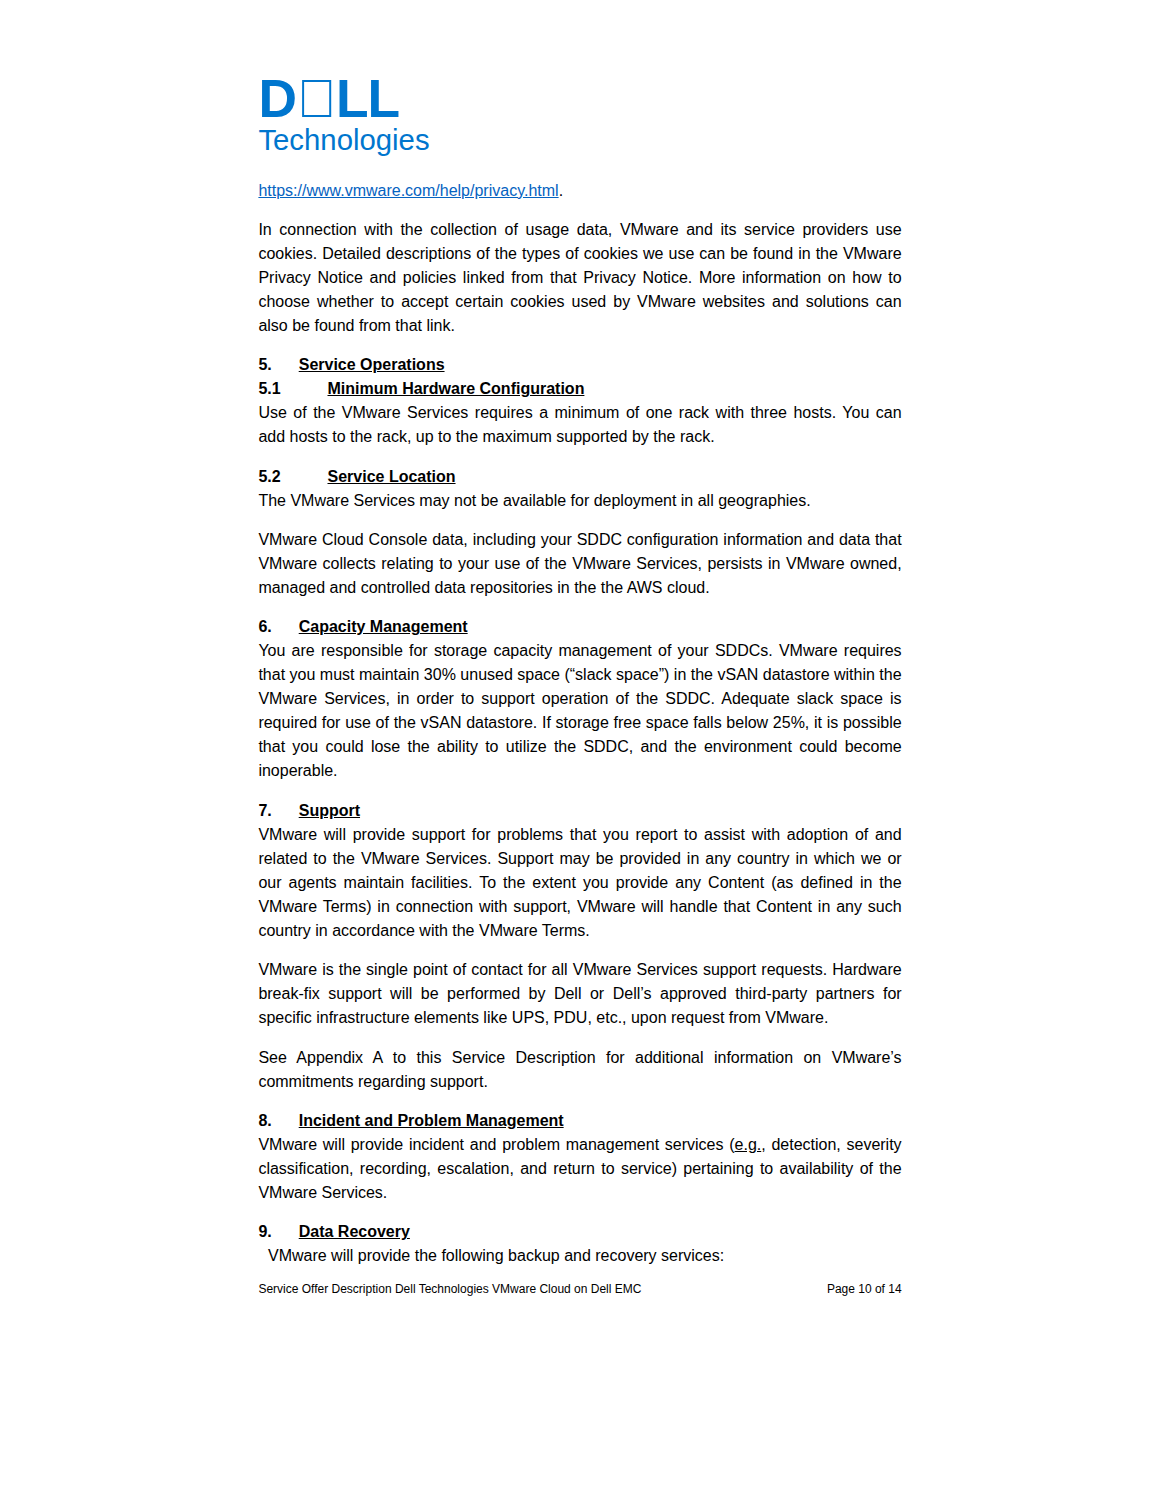D⃞LL
Technologies
https://www.vmware.com/help/privacy.html.
In connection with the collection of usage data, VMware and its service providers use cookies. Detailed descriptions of the types of cookies we use can be found in the VMware Privacy Notice and policies linked from that Privacy Notice. More information on how to choose whether to accept certain cookies used by VMware websites and solutions can also be found from that link.
5. Service Operations
5.1 Minimum Hardware Configuration
Use of the VMware Services requires a minimum of one rack with three hosts. You can add hosts to the rack, up to the maximum supported by the rack.
5.2 Service Location
The VMware Services may not be available for deployment in all geographies.
VMware Cloud Console data, including your SDDC configuration information and data that VMware collects relating to your use of the VMware Services, persists in VMware owned, managed and controlled data repositories in the the AWS cloud.
6. Capacity Management
You are responsible for storage capacity management of your SDDCs. VMware requires that you must maintain 30% unused space (“slack space”) in the vSAN datastore within the VMware Services, in order to support operation of the SDDC. Adequate slack space is required for use of the vSAN datastore. If storage free space falls below 25%, it is possible that you could lose the ability to utilize the SDDC, and the environment could become inoperable.
7. Support
VMware will provide support for problems that you report to assist with adoption of and related to the VMware Services. Support may be provided in any country in which we or our agents maintain facilities. To the extent you provide any Content (as defined in the VMware Terms) in connection with support, VMware will handle that Content in any such country in accordance with the VMware Terms.
VMware is the single point of contact for all VMware Services support requests. Hardware break-fix support will be performed by Dell or Dell’s approved third-party partners for specific infrastructure elements like UPS, PDU, etc., upon request from VMware.
See Appendix A to this Service Description for additional information on VMware’s commitments regarding support.
8. Incident and Problem Management
VMware will provide incident and problem management services (e.g., detection, severity classification, recording, escalation, and return to service) pertaining to availability of the VMware Services.
9. Data Recovery
VMware will provide the following backup and recovery services:
Service Offer Description Dell Technologies VMware Cloud on Dell EMC Page 10 of 14